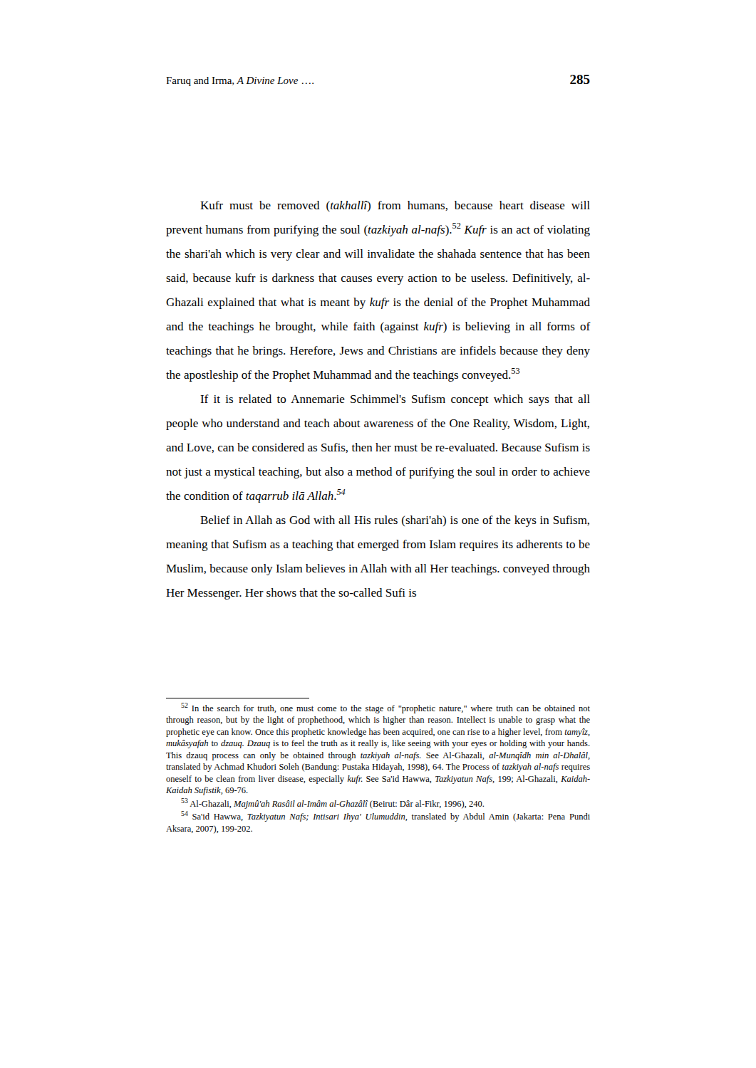Faruq and Irma, A Divine Love …. 285
Kufr must be removed (takhallî) from humans, because heart disease will prevent humans from purifying the soul (tazkiyah al-nafs).52 Kufr is an act of violating the shari'ah which is very clear and will invalidate the shahada sentence that has been said, because kufr is darkness that causes every action to be useless. Definitively, al-Ghazali explained that what is meant by kufr is the denial of the Prophet Muhammad and the teachings he brought, while faith (against kufr) is believing in all forms of teachings that he brings. Herefore, Jews and Christians are infidels because they deny the apostleship of the Prophet Muhammad and the teachings conveyed.53
If it is related to Annemarie Schimmel's Sufism concept which says that all people who understand and teach about awareness of the One Reality, Wisdom, Light, and Love, can be considered as Sufis, then her must be re-evaluated. Because Sufism is not just a mystical teaching, but also a method of purifying the soul in order to achieve the condition of taqarrub ilā Allah.54
Belief in Allah as God with all His rules (shari'ah) is one of the keys in Sufism, meaning that Sufism as a teaching that emerged from Islam requires its adherents to be Muslim, because only Islam believes in Allah with all Her teachings. conveyed through Her Messenger. Her shows that the so-called Sufi is
52 In the search for truth, one must come to the stage of "prophetic nature," where truth can be obtained not through reason, but by the light of prophethood, which is higher than reason. Intellect is unable to grasp what the prophetic eye can know. Once this prophetic knowledge has been acquired, one can rise to a higher level, from tamyîz, mukâsyafah to dzauq. Dzauq is to feel the truth as it really is, like seeing with your eyes or holding with your hands. This dzauq process can only be obtained through tazkiyah al-nafs. See Al-Ghazali, al-Munqîdh min al-Dhalâl, translated by Achmad Khudori Soleh (Bandung: Pustaka Hidayah, 1998), 64. The Process of tazkiyah al-nafs requires oneself to be clean from liver disease, especially kufr. See Sa'id Hawwa, Tazkiyatun Nafs, 199; Al-Ghazali, Kaidah-Kaidah Sufistik, 69-76.
53 Al-Ghazali, Majmû'ah Rasâil al-Imâm al-Ghazâlî (Beirut: Dâr al-Fikr, 1996), 240.
54 Sa'id Hawwa, Tazkiyatun Nafs; Intisari Ihya' Ulumuddin, translated by Abdul Amin (Jakarta: Pena Pundi Aksara, 2007), 199-202.